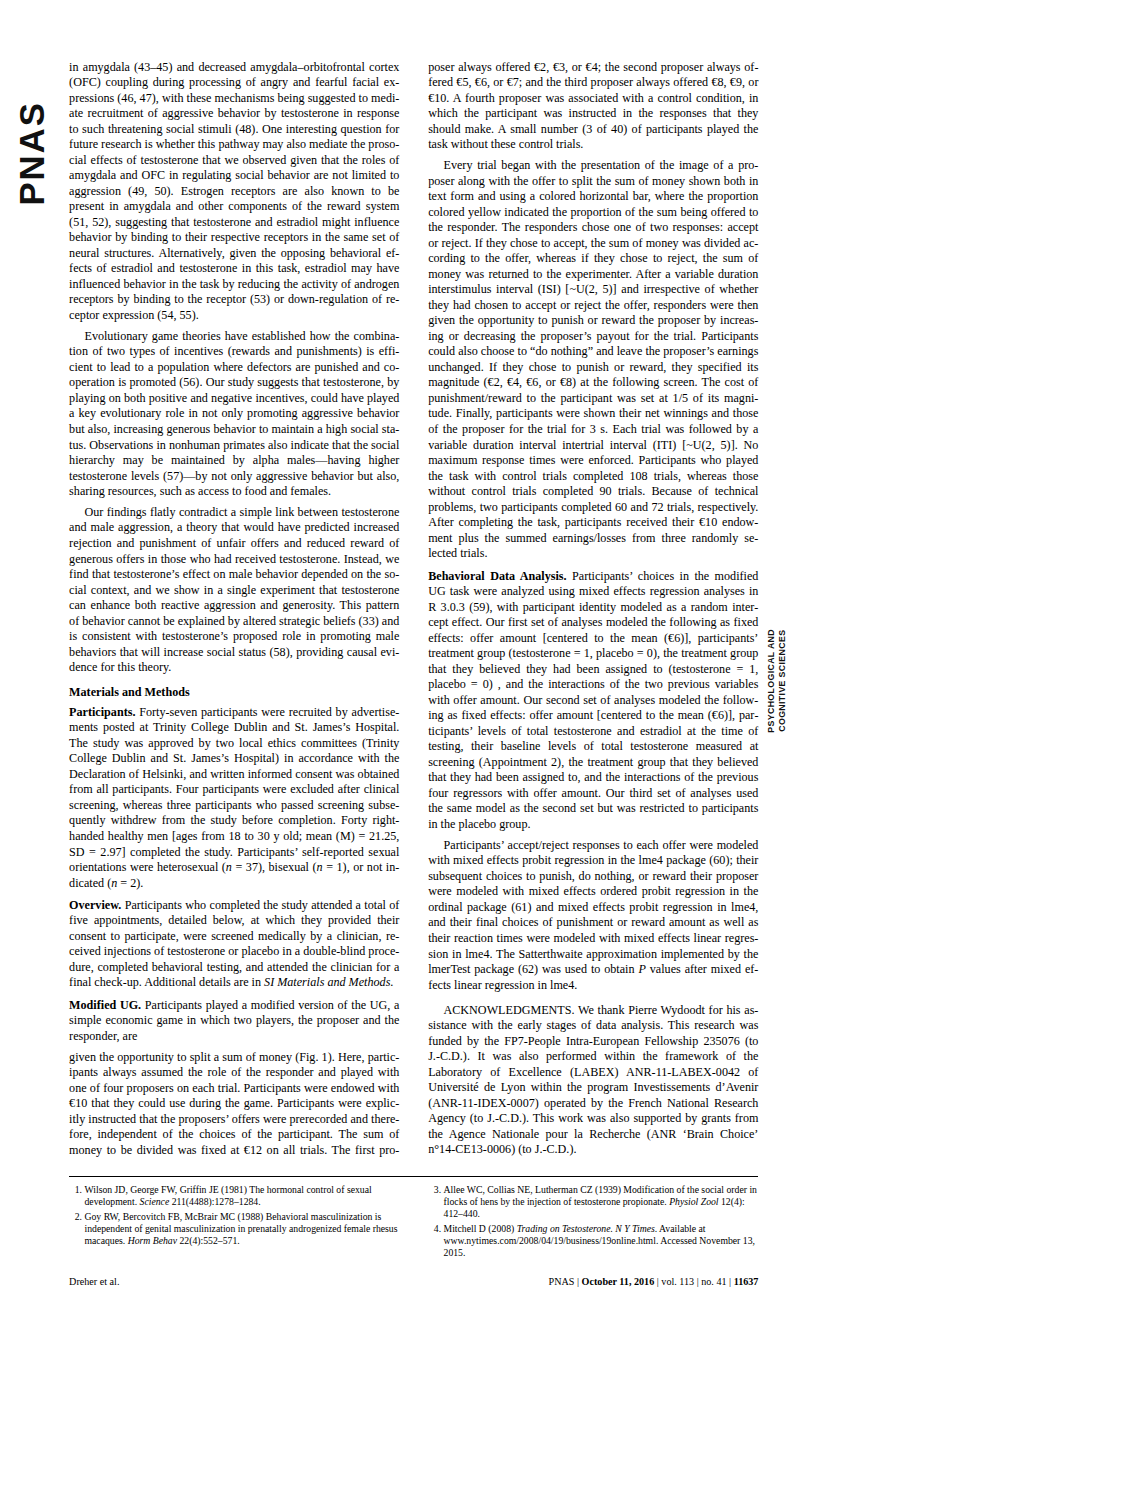PNAS
PSYCHOLOGICAL AND
COGNITIVE SCIENCES
in amygdala (43–45) and decreased amygdala–orbitofrontal cortex (OFC) coupling during processing of angry and fearful facial expressions (46, 47), with these mechanisms being suggested to mediate recruitment of aggressive behavior by testosterone in response to such threatening social stimuli (48). One interesting question for future research is whether this pathway may also mediate the prosocial effects of testosterone that we observed given that the roles of amygdala and OFC in regulating social behavior are not limited to aggression (49, 50). Estrogen receptors are also known to be present in amygdala and other components of the reward system (51, 52), suggesting that testosterone and estradiol might influence behavior by binding to their respective receptors in the same set of neural structures. Alternatively, given the opposing behavioral effects of estradiol and testosterone in this task, estradiol may have influenced behavior in the task by reducing the activity of androgen receptors by binding to the receptor (53) or down-regulation of receptor expression (54, 55).
Evolutionary game theories have established how the combination of two types of incentives (rewards and punishments) is efficient to lead to a population where defectors are punished and cooperation is promoted (56). Our study suggests that testosterone, by playing on both positive and negative incentives, could have played a key evolutionary role in not only promoting aggressive behavior but also, increasing generous behavior to maintain a high social status. Observations in nonhuman primates also indicate that the social hierarchy may be maintained by alpha males—having higher testosterone levels (57)—by not only aggressive behavior but also, sharing resources, such as access to food and females.
Our findings flatly contradict a simple link between testosterone and male aggression, a theory that would have predicted increased rejection and punishment of unfair offers and reduced reward of generous offers in those who had received testosterone. Instead, we find that testosterone’s effect on male behavior depended on the social context, and we show in a single experiment that testosterone can enhance both reactive aggression and generosity. This pattern of behavior cannot be explained by altered strategic beliefs (33) and is consistent with testosterone’s proposed role in promoting male behaviors that will increase social status (58), providing causal evidence for this theory.
Materials and Methods
Participants. Forty-seven participants were recruited by advertisements posted at Trinity College Dublin and St. James’s Hospital. The study was approved by two local ethics committees (Trinity College Dublin and St. James’s Hospital) in accordance with the Declaration of Helsinki, and written informed consent was obtained from all participants. Four participants were excluded after clinical screening, whereas three participants who passed screening subsequently withdrew from the study before completion. Forty right-handed healthy men [ages from 18 to 30 y old; mean (M) = 21.25, SD = 2.97] completed the study. Participants’ self-reported sexual orientations were heterosexual (n = 37), bisexual (n = 1), or not indicated (n = 2).
Overview. Participants who completed the study attended a total of five appointments, detailed below, at which they provided their consent to participate, were screened medically by a clinician, received injections of testosterone or placebo in a double-blind procedure, completed behavioral testing, and attended the clinician for a final check-up. Additional details are in SI Materials and Methods.
Modified UG. Participants played a modified version of the UG, a simple economic game in which two players, the proposer and the responder, are
given the opportunity to split a sum of money (Fig. 1). Here, participants always assumed the role of the responder and played with one of four proposers on each trial. Participants were endowed with €10 that they could use during the game. Participants were explicitly instructed that the proposers’ offers were prerecorded and therefore, independent of the choices of the participant. The sum of money to be divided was fixed at €12 on all trials. The first proposer always offered €2, €3, or €4; the second proposer always offered €5, €6, or €7; and the third proposer always offered €8, €9, or €10. A fourth proposer was associated with a control condition, in which the participant was instructed in the responses that they should make. A small number (3 of 40) of participants played the task without these control trials.
Every trial began with the presentation of the image of a proposer along with the offer to split the sum of money shown both in text form and using a colored horizontal bar, where the proportion colored yellow indicated the proportion of the sum being offered to the responder. The responders chose one of two responses: accept or reject. If they chose to accept, the sum of money was divided according to the offer, whereas if they chose to reject, the sum of money was returned to the experimenter. After a variable duration interstimulus interval (ISI) [~U(2, 5)] and irrespective of whether they had chosen to accept or reject the offer, responders were then given the opportunity to punish or reward the proposer by increasing or decreasing the proposer’s payout for the trial. Participants could also choose to “do nothing” and leave the proposer’s earnings unchanged. If they chose to punish or reward, they specified its magnitude (€2, €4, €6, or €8) at the following screen. The cost of punishment/reward to the participant was set at 1/5 of its magnitude. Finally, participants were shown their net winnings and those of the proposer for the trial for 3 s. Each trial was followed by a variable duration interval intertrial interval (ITI) [~U(2, 5)]. No maximum response times were enforced. Participants who played the task with control trials completed 108 trials, whereas those without control trials completed 90 trials. Because of technical problems, two participants completed 60 and 72 trials, respectively. After completing the task, participants received their €10 endowment plus the summed earnings/losses from three randomly selected trials.
Behavioral Data Analysis. Participants’ choices in the modified UG task were analyzed using mixed effects regression analyses in R 3.0.3 (59), with participant identity modeled as a random intercept effect. Our first set of analyses modeled the following as fixed effects: offer amount [centered to the mean (€6)], participants’ treatment group (testosterone = 1, placebo = 0), the treatment group that they believed they had been assigned to (testosterone = 1, placebo = 0) , and the interactions of the two previous variables with offer amount. Our second set of analyses modeled the following as fixed effects: offer amount [centered to the mean (€6)], participants’ levels of total testosterone and estradiol at the time of testing, their baseline levels of total testosterone measured at screening (Appointment 2), the treatment group that they believed that they had been assigned to, and the interactions of the previous four regressors with offer amount. Our third set of analyses used the same model as the second set but was restricted to participants in the placebo group.
Participants’ accept/reject responses to each offer were modeled with mixed effects probit regression in the lme4 package (60); their subsequent choices to punish, do nothing, or reward their proposer were modeled with mixed effects ordered probit regression in the ordinal package (61) and mixed effects probit regression in lme4, and their final choices of punishment or reward amount as well as their reaction times were modeled with mixed effects linear regression in lme4. The Satterthwaite approximation implemented by the lmerTest package (62) was used to obtain P values after mixed effects linear regression in lme4.
ACKNOWLEDGMENTS. We thank Pierre Wydoodt for his assistance with the early stages of data analysis. This research was funded by the FP7-People Intra-European Fellowship 235076 (to J.-C.D.). It was also performed within the framework of the Laboratory of Excellence (LABEX) ANR-11-LABEX-0042 of Université de Lyon within the program Investissements d’Avenir (ANR-11-IDEX-0007) operated by the French National Research Agency (to J.-C.D.). This work was also supported by grants from the Agence Nationale pour la Recherche (ANR ‘Brain Choice’ n°14-CE13-0006) (to J.-C.D.).
Wilson JD, George FW, Griffin JE (1981) The hormonal control of sexual development. Science 211(4488):1278–1284.
Goy RW, Bercovitch FB, McBrair MC (1988) Behavioral masculinization is independent of genital masculinization in prenatally androgenized female rhesus macaques. Horm Behav 22(4):552–571.
Allee WC, Collias NE, Lutherman CZ (1939) Modification of the social order in flocks of hens by the injection of testosterone propionate. Physiol Zool 12(4): 412–440.
Mitchell D (2008) Trading on Testosterone. N Y Times. Available at www.nytimes.com/2008/04/19/business/19online.html. Accessed November 13, 2015.
Dreher et al.
PNAS | October 11, 2016 | vol. 113 | no. 41 | 11637